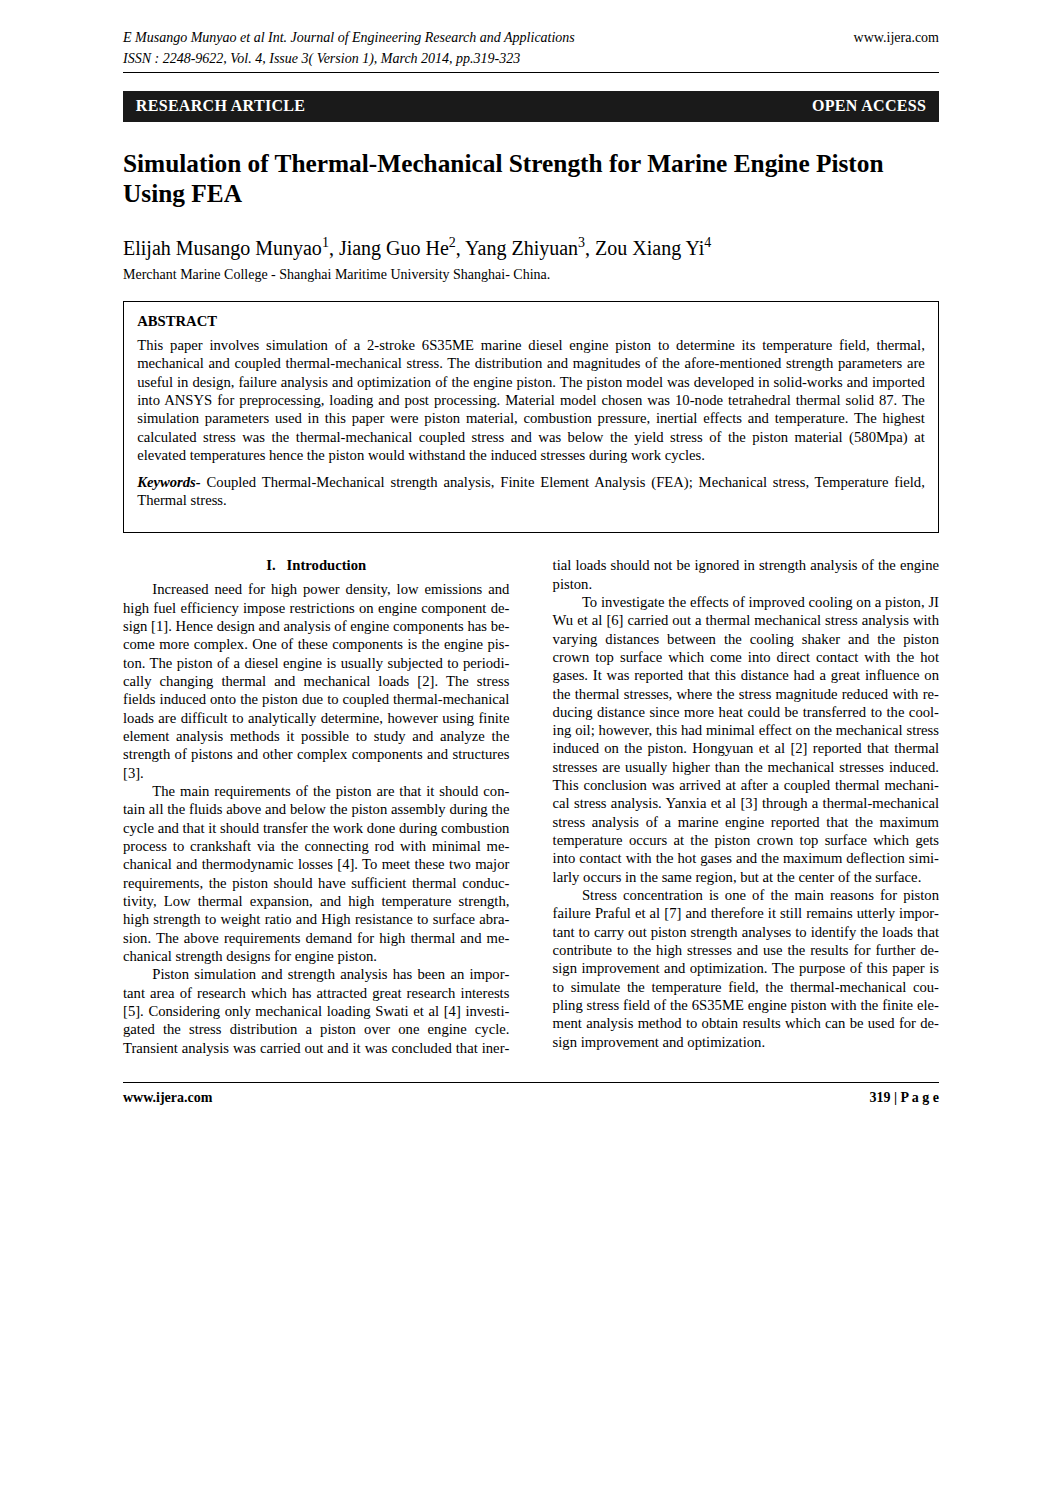www.ijera.com E Musango Munyao et al Int. Journal of Engineering Research and Applications
ISSN : 2248-9622, Vol. 4, Issue 3( Version 1), March 2014, pp.319-323
RESEARCH ARTICLE OPEN ACCESS
Simulation of Thermal-Mechanical Strength for Marine Engine Piston Using FEA
Elijah Musango Munyao1, Jiang Guo He2, Yang Zhiyuan3, Zou Xiang Yi4
Merchant Marine College - Shanghai Maritime University Shanghai- China.
ABSTRACT
This paper involves simulation of a 2-stroke 6S35ME marine diesel engine piston to determine its temperature field, thermal, mechanical and coupled thermal-mechanical stress. The distribution and magnitudes of the afore-mentioned strength parameters are useful in design, failure analysis and optimization of the engine piston. The piston model was developed in solid-works and imported into ANSYS for preprocessing, loading and post processing. Material model chosen was 10-node tetrahedral thermal solid 87. The simulation parameters used in this paper were piston material, combustion pressure, inertial effects and temperature. The highest calculated stress was the thermal-mechanical coupled stress and was below the yield stress of the piston material (580Mpa) at elevated temperatures hence the piston would withstand the induced stresses during work cycles.
Keywords- Coupled Thermal-Mechanical strength analysis, Finite Element Analysis (FEA); Mechanical stress, Temperature field, Thermal stress.
I. Introduction
Increased need for high power density, low emissions and high fuel efficiency impose restrictions on engine component design [1]. Hence design and analysis of engine components has become more complex. One of these components is the engine piston. The piston of a diesel engine is usually subjected to periodically changing thermal and mechanical loads [2]. The stress fields induced onto the piston due to coupled thermal-mechanical loads are difficult to analytically determine, however using finite element analysis methods it possible to study and analyze the strength of pistons and other complex components and structures [3].
The main requirements of the piston are that it should contain all the fluids above and below the piston assembly during the cycle and that it should transfer the work done during combustion process to crankshaft via the connecting rod with minimal mechanical and thermodynamic losses [4]. To meet these two major requirements, the piston should have sufficient thermal conductivity, Low thermal expansion, and high temperature strength, high strength to weight ratio and High resistance to surface abrasion. The above requirements demand for high thermal and mechanical strength designs for engine piston.
Piston simulation and strength analysis has been an important area of research which has attracted great research interests [5]. Considering only mechanical loading Swati et al [4] investigated the stress distribution a piston over one engine cycle. Transient analysis was carried out and it was concluded that inertial loads should not be ignored in strength analysis of the engine piston.
To investigate the effects of improved cooling on a piston, JI Wu et al [6] carried out a thermal mechanical stress analysis with varying distances between the cooling shaker and the piston crown top surface which come into direct contact with the hot gases. It was reported that this distance had a great influence on the thermal stresses, where the stress magnitude reduced with reducing distance since more heat could be transferred to the cooling oil; however, this had minimal effect on the mechanical stress induced on the piston. Hongyuan et al [2] reported that thermal stresses are usually higher than the mechanical stresses induced. This conclusion was arrived at after a coupled thermal mechanical stress analysis. Yanxia et al [3] through a thermal-mechanical stress analysis of a marine engine reported that the maximum temperature occurs at the piston crown top surface which gets into contact with the hot gases and the maximum deflection similarly occurs in the same region, but at the center of the surface.
Stress concentration is one of the main reasons for piston failure Praful et al [7] and therefore it still remains utterly important to carry out piston strength analyses to identify the loads that contribute to the high stresses and use the results for further design improvement and optimization. The purpose of this paper is to simulate the temperature field, the thermal-mechanical coupling stress field of the 6S35ME engine piston with the finite element analysis method to obtain results which can be used for design improvement and optimization.
www.ijera.com 319 | P a g e